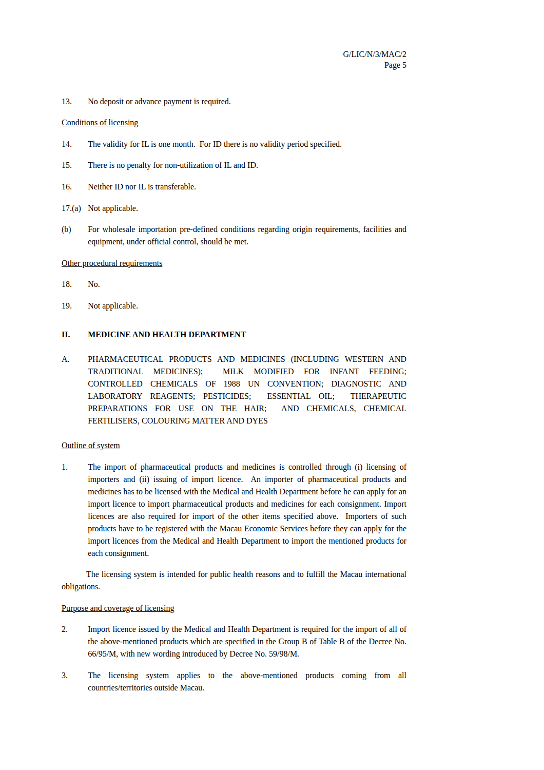G/LIC/N/3/MAC/2
Page 5
13.
No deposit or advance payment is required.
Conditions of licensing
14.
The validity for IL is one month. For ID there is no validity period specified.
15.
There is no penalty for non-utilization of IL and ID.
16.
Neither ID nor IL is transferable.
17.(a)
Not applicable.
(b)
For wholesale importation pre-defined conditions regarding origin requirements, facilities and equipment, under official control, should be met.
Other procedural requirements
18.
No.
19.
Not applicable.
II.
MEDICINE AND HEALTH DEPARTMENT
A.
PHARMACEUTICAL PRODUCTS AND MEDICINES (INCLUDING WESTERN AND TRADITIONAL MEDICINES); MILK MODIFIED FOR INFANT FEEDING; CONTROLLED CHEMICALS OF 1988 UN CONVENTION; DIAGNOSTIC AND LABORATORY REAGENTS; PESTICIDES; ESSENTIAL OIL; THERAPEUTIC PREPARATIONS FOR USE ON THE HAIR; AND CHEMICALS, CHEMICAL FERTILISERS, COLOURING MATTER AND DYES
Outline of system
1.
The import of pharmaceutical products and medicines is controlled through (i) licensing of importers and (ii) issuing of import licence. An importer of pharmaceutical products and medicines has to be licensed with the Medical and Health Department before he can apply for an import licence to import pharmaceutical products and medicines for each consignment. Import licences are also required for import of the other items specified above. Importers of such products have to be registered with the Macau Economic Services before they can apply for the import licences from the Medical and Health Department to import the mentioned products for each consignment.
The licensing system is intended for public health reasons and to fulfill the Macau international obligations.
Purpose and coverage of licensing
2.
Import licence issued by the Medical and Health Department is required for the import of all of the above-mentioned products which are specified in the Group B of Table B of the Decree No. 66/95/M, with new wording introduced by Decree No. 59/98/M.
3.
The licensing system applies to the above-mentioned products coming from all countries/territories outside Macau.